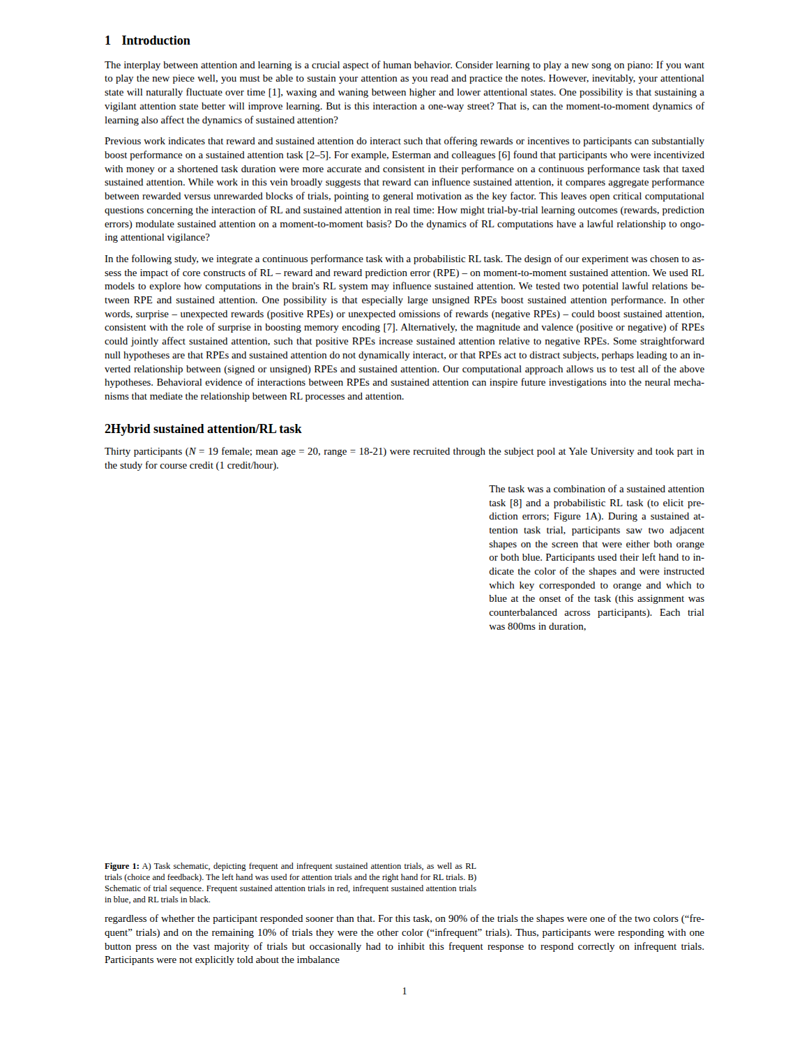1 Introduction
The interplay between attention and learning is a crucial aspect of human behavior. Consider learning to play a new song on piano: If you want to play the new piece well, you must be able to sustain your attention as you read and practice the notes. However, inevitably, your attentional state will naturally fluctuate over time [1], waxing and waning between higher and lower attentional states. One possibility is that sustaining a vigilant attention state better will improve learning. But is this interaction a one-way street? That is, can the moment-to-moment dynamics of learning also affect the dynamics of sustained attention?
Previous work indicates that reward and sustained attention do interact such that offering rewards or incentives to participants can substantially boost performance on a sustained attention task [2–5]. For example, Esterman and colleagues [6] found that participants who were incentivized with money or a shortened task duration were more accurate and consistent in their performance on a continuous performance task that taxed sustained attention. While work in this vein broadly suggests that reward can influence sustained attention, it compares aggregate performance between rewarded versus unrewarded blocks of trials, pointing to general motivation as the key factor. This leaves open critical computational questions concerning the interaction of RL and sustained attention in real time: How might trial-by-trial learning outcomes (rewards, prediction errors) modulate sustained attention on a moment-to-moment basis? Do the dynamics of RL computations have a lawful relationship to ongoing attentional vigilance?
In the following study, we integrate a continuous performance task with a probabilistic RL task. The design of our experiment was chosen to assess the impact of core constructs of RL – reward and reward prediction error (RPE) – on moment-to-moment sustained attention. We used RL models to explore how computations in the brain's RL system may influence sustained attention. We tested two potential lawful relations between RPE and sustained attention. One possibility is that especially large unsigned RPEs boost sustained attention performance. In other words, surprise – unexpected rewards (positive RPEs) or unexpected omissions of rewards (negative RPEs) – could boost sustained attention, consistent with the role of surprise in boosting memory encoding [7]. Alternatively, the magnitude and valence (positive or negative) of RPEs could jointly affect sustained attention, such that positive RPEs increase sustained attention relative to negative RPEs. Some straightforward null hypotheses are that RPEs and sustained attention do not dynamically interact, or that RPEs act to distract subjects, perhaps leading to an inverted relationship between (signed or unsigned) RPEs and sustained attention. Our computational approach allows us to test all of the above hypotheses. Behavioral evidence of interactions between RPEs and sustained attention can inspire future investigations into the neural mechanisms that mediate the relationship between RL processes and attention.
2 Hybrid sustained attention/RL task
Thirty participants (N = 19 female; mean age = 20, range = 18-21) were recruited through the subject pool at Yale University and took part in the study for course credit (1 credit/hour).
Figure 1: A) Task schematic, depicting frequent and infrequent sustained attention trials, as well as RL trials (choice and feedback). The left hand was used for attention trials and the right hand for RL trials. B) Schematic of trial sequence. Frequent sustained attention trials in red, infrequent sustained attention trials in blue, and RL trials in black.
The task was a combination of a sustained attention task [8] and a probabilistic RL task (to elicit prediction errors; Figure 1A). During a sustained attention task trial, participants saw two adjacent shapes on the screen that were either both orange or both blue. Participants used their left hand to indicate the color of the shapes and were instructed which key corresponded to orange and which to blue at the onset of the task (this assignment was counterbalanced across participants). Each trial was 800ms in duration,
regardless of whether the participant responded sooner than that. For this task, on 90% of the trials the shapes were one of the two colors (“frequent” trials) and on the remaining 10% of trials they were the other color (“infrequent” trials). Thus, participants were responding with one button press on the vast majority of trials but occasionally had to inhibit this frequent response to respond correctly on infrequent trials. Participants were not explicitly told about the imbalance
1